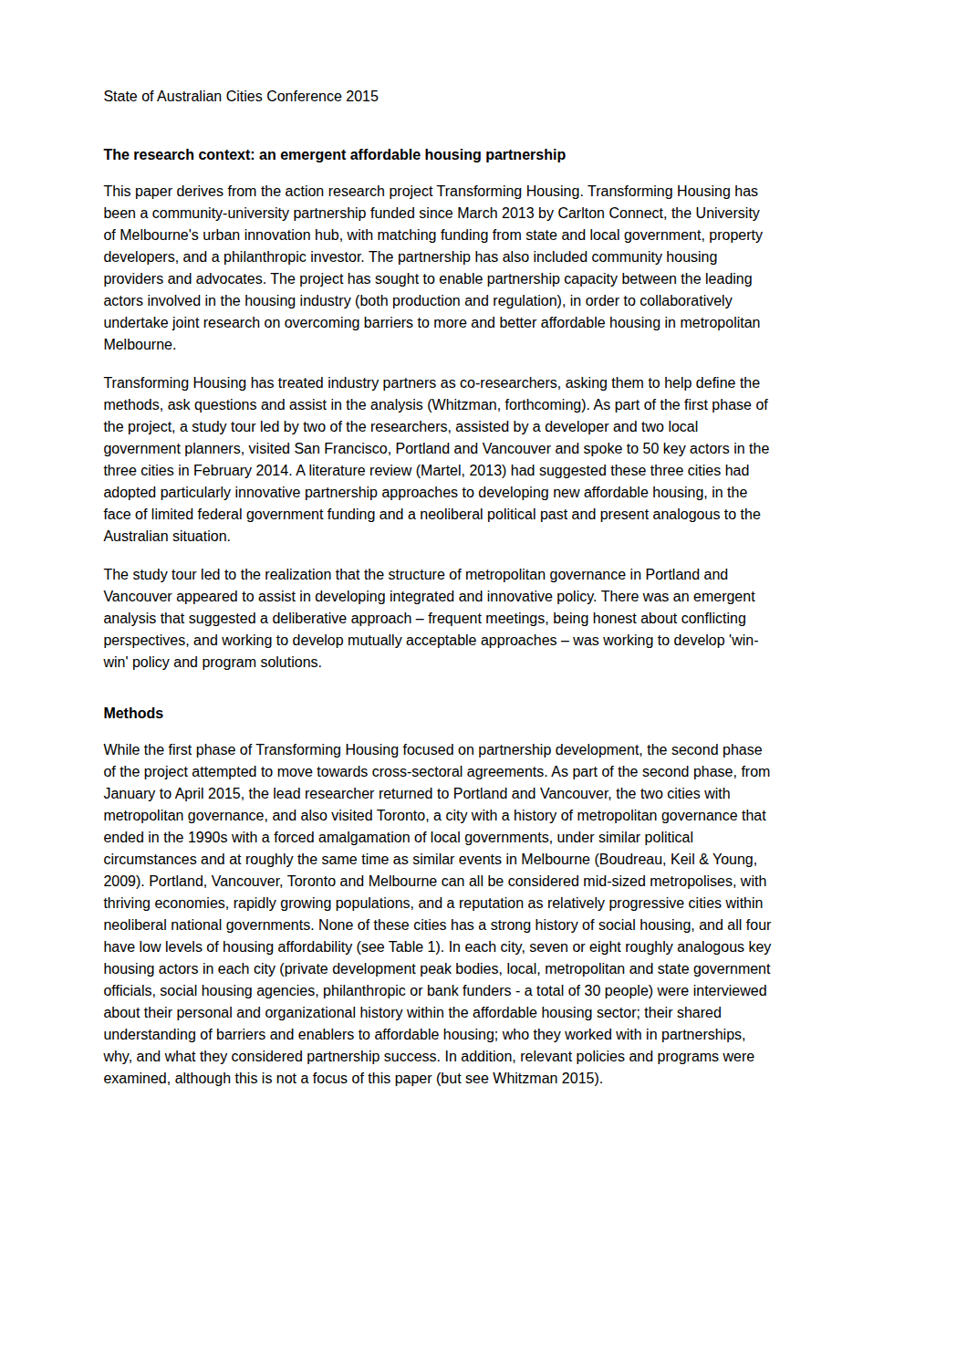State of Australian Cities Conference 2015
The research context: an emergent affordable housing partnership
This paper derives from the action research project Transforming Housing. Transforming Housing has been a community-university partnership funded since March 2013 by Carlton Connect, the University of Melbourne's urban innovation hub, with matching funding from state and local government, property developers, and a philanthropic investor. The partnership has also included community housing providers and advocates. The project has sought to enable partnership capacity between the leading actors involved in the housing industry (both production and regulation), in order to collaboratively undertake joint research on overcoming barriers to more and better affordable housing in metropolitan Melbourne.
Transforming Housing has treated industry partners as co-researchers, asking them to help define the methods, ask questions and assist in the analysis (Whitzman, forthcoming). As part of the first phase of the project, a study tour led by two of the researchers, assisted by a developer and two local government planners, visited San Francisco, Portland and Vancouver and spoke to 50 key actors in the three cities in February 2014. A literature review (Martel, 2013) had suggested these three cities had adopted particularly innovative partnership approaches to developing new affordable housing, in the face of limited federal government funding and a neoliberal political past and present analogous to the Australian situation.
The study tour led to the realization that the structure of metropolitan governance in Portland and Vancouver appeared to assist in developing integrated and innovative policy. There was an emergent analysis that suggested a deliberative approach – frequent meetings, being honest about conflicting perspectives, and working to develop mutually acceptable approaches – was working to develop 'win-win' policy and program solutions.
Methods
While the first phase of Transforming Housing focused on partnership development, the second phase of the project attempted to move towards cross-sectoral agreements. As part of the second phase, from January to April 2015, the lead researcher returned to Portland and Vancouver, the two cities with metropolitan governance, and also visited Toronto, a city with a history of metropolitan governance that ended in the 1990s with a forced amalgamation of local governments, under similar political circumstances and at roughly the same time as similar events in Melbourne (Boudreau, Keil & Young, 2009). Portland, Vancouver, Toronto and Melbourne can all be considered mid-sized metropolises, with thriving economies, rapidly growing populations, and a reputation as relatively progressive cities within neoliberal national governments. None of these cities has a strong history of social housing, and all four have low levels of housing affordability (see Table 1). In each city, seven or eight roughly analogous key housing actors in each city (private development peak bodies, local, metropolitan and state government officials, social housing agencies, philanthropic or bank funders - a total of 30 people) were interviewed about their personal and organizational history within the affordable housing sector; their shared understanding of barriers and enablers to affordable housing; who they worked with in partnerships, why, and what they considered partnership success. In addition, relevant policies and programs were examined, although this is not a focus of this paper (but see Whitzman 2015).